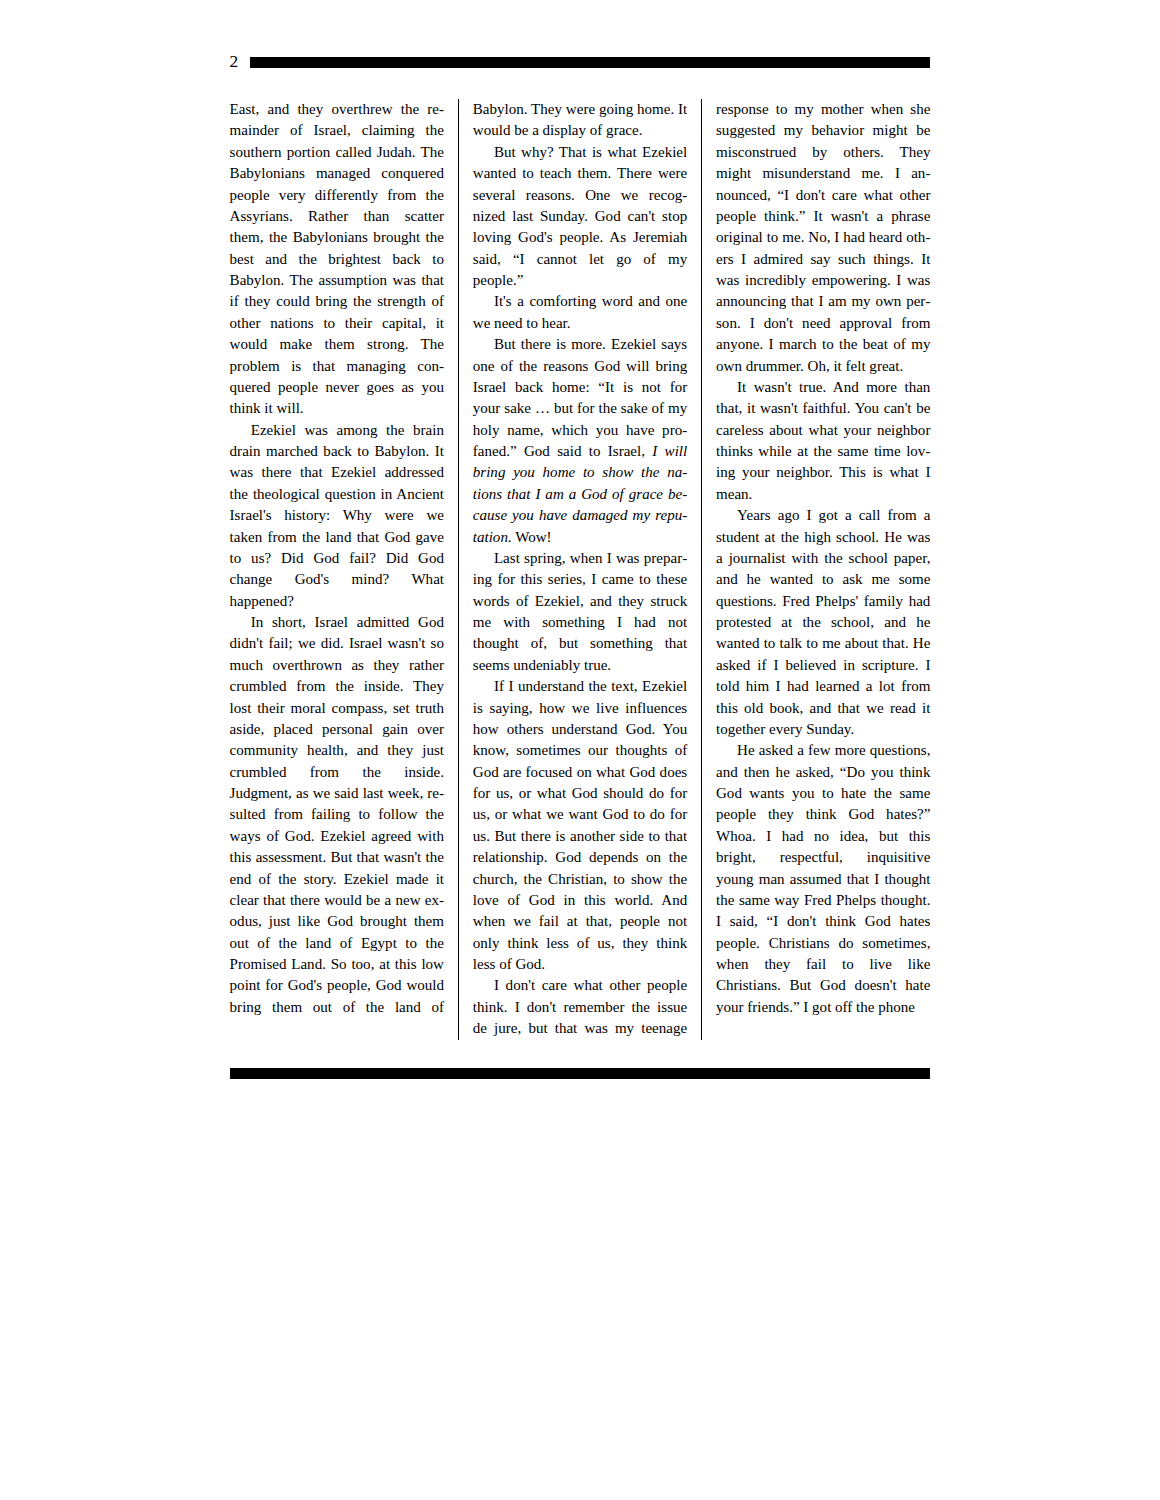2
East, and they overthrew the remainder of Israel, claiming the southern portion called Judah. The Babylonians managed conquered people very differently from the Assyrians. Rather than scatter them, the Babylonians brought the best and the brightest back to Babylon. The assumption was that if they could bring the strength of other nations to their capital, it would make them strong. The problem is that managing conquered people never goes as you think it will.
Ezekiel was among the brain drain marched back to Babylon. It was there that Ezekiel addressed the theological question in Ancient Israel's history: Why were we taken from the land that God gave to us? Did God fail? Did God change God's mind? What happened?
In short, Israel admitted God didn't fail; we did. Israel wasn't so much overthrown as they rather crumbled from the inside. They lost their moral compass, set truth aside, placed personal gain over community health, and they just crumbled from the inside. Judgment, as we said last week, resulted from failing to follow the ways of God. Ezekiel agreed with this assessment. But that wasn't the end of the story. Ezekiel made it clear that there would be a new exodus, just like God brought them out of the land of Egypt to the Promised Land. So too, at this low point for God's people, God would bring them out of the land of Babylon. They were going home. It would be a display of grace.
But why? That is what Ezekiel wanted to teach them. There were several reasons. One we recognized last Sunday. God can't stop loving God's people. As Jeremiah said, “I cannot let go of my people.”
It's a comforting word and one we need to hear.
But there is more. Ezekiel says one of the reasons God will bring Israel back home: “It is not for your sake … but for the sake of my holy name, which you have profaned.” God said to Israel, I will bring you home to show the nations that I am a God of grace because you have damaged my reputation. Wow!
Last spring, when I was preparing for this series, I came to these words of Ezekiel, and they struck me with something I had not thought of, but something that seems undeniably true.
If I understand the text, Ezekiel is saying, how we live influences how others understand God. You know, sometimes our thoughts of God are focused on what God does for us, or what God should do for us, or what we want God to do for us. But there is another side to that relationship. God depends on the church, the Christian, to show the love of God in this world. And when we fail at that, people not only think less of us, they think less of God.
I don't care what other people think. I don't remember the issue de jure, but that was my teenage response to my mother when she suggested my behavior might be misconstrued by others. They might misunderstand me. I announced, “I don't care what other people think.” It wasn't a phrase original to me. No, I had heard others I admired say such things. It was incredibly empowering. I was announcing that I am my own person. I don't need approval from anyone. I march to the beat of my own drummer. Oh, it felt great.
It wasn't true. And more than that, it wasn't faithful. You can't be careless about what your neighbor thinks while at the same time loving your neighbor. This is what I mean.
Years ago I got a call from a student at the high school. He was a journalist with the school paper, and he wanted to ask me some questions. Fred Phelps' family had protested at the school, and he wanted to talk to me about that. He asked if I believed in scripture. I told him I had learned a lot from this old book, and that we read it together every Sunday.
He asked a few more questions, and then he asked, “Do you think God wants you to hate the same people they think God hates?” Whoa. I had no idea, but this bright, respectful, inquisitive young man assumed that I thought the same way Fred Phelps thought. I said, “I don't think God hates people. Christians do sometimes, when they fail to live like Christians. But God doesn't hate your friends.” I got off the phone